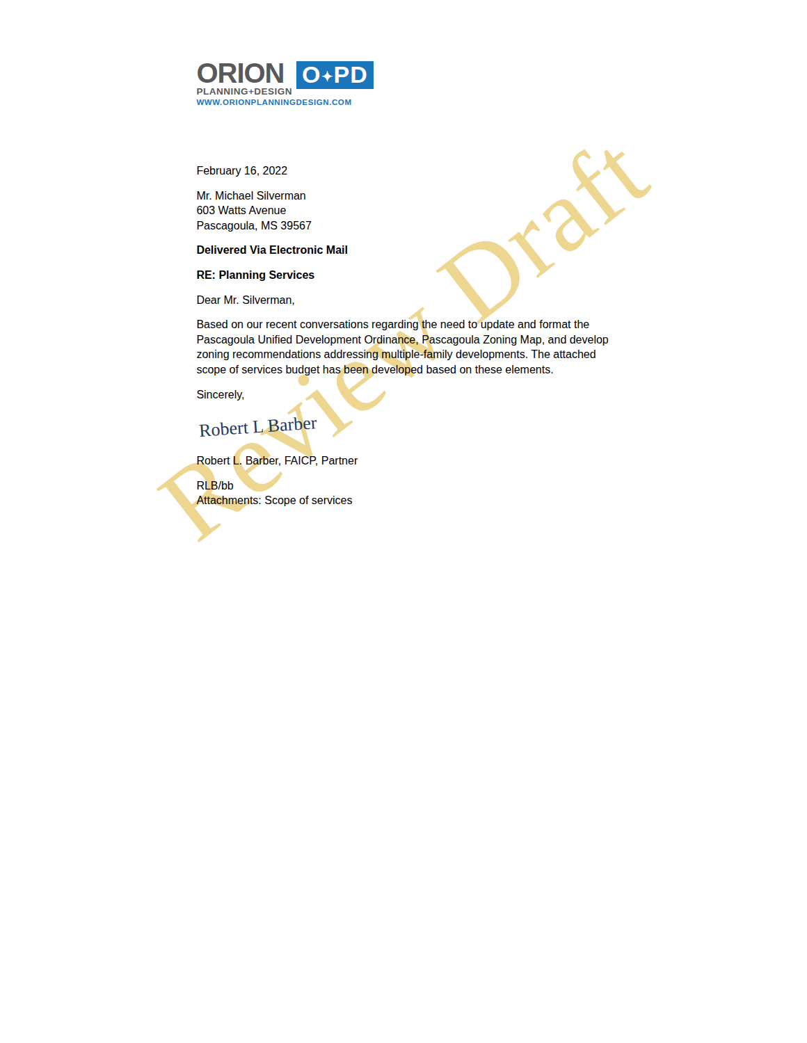Review Draft
ORION
PLANNING+DESIGN
O✦PD
WWW.ORIONPLANNINGDESIGN.COM
February 16, 2022
Mr. Michael Silverman
603 Watts Avenue
Pascagoula, MS 39567
Delivered Via Electronic Mail
RE: Planning Services
Dear Mr. Silverman,
Based on our recent conversations regarding the need to update and format the Pascagoula Unified Development Ordinance, Pascagoula Zoning Map, and develop zoning recommendations addressing multiple-family developments. The attached scope of services budget has been developed based on these elements.
Sincerely,
Robert L Barber
Robert L. Barber, FAICP, Partner
RLB/bb
Attachments: Scope of services